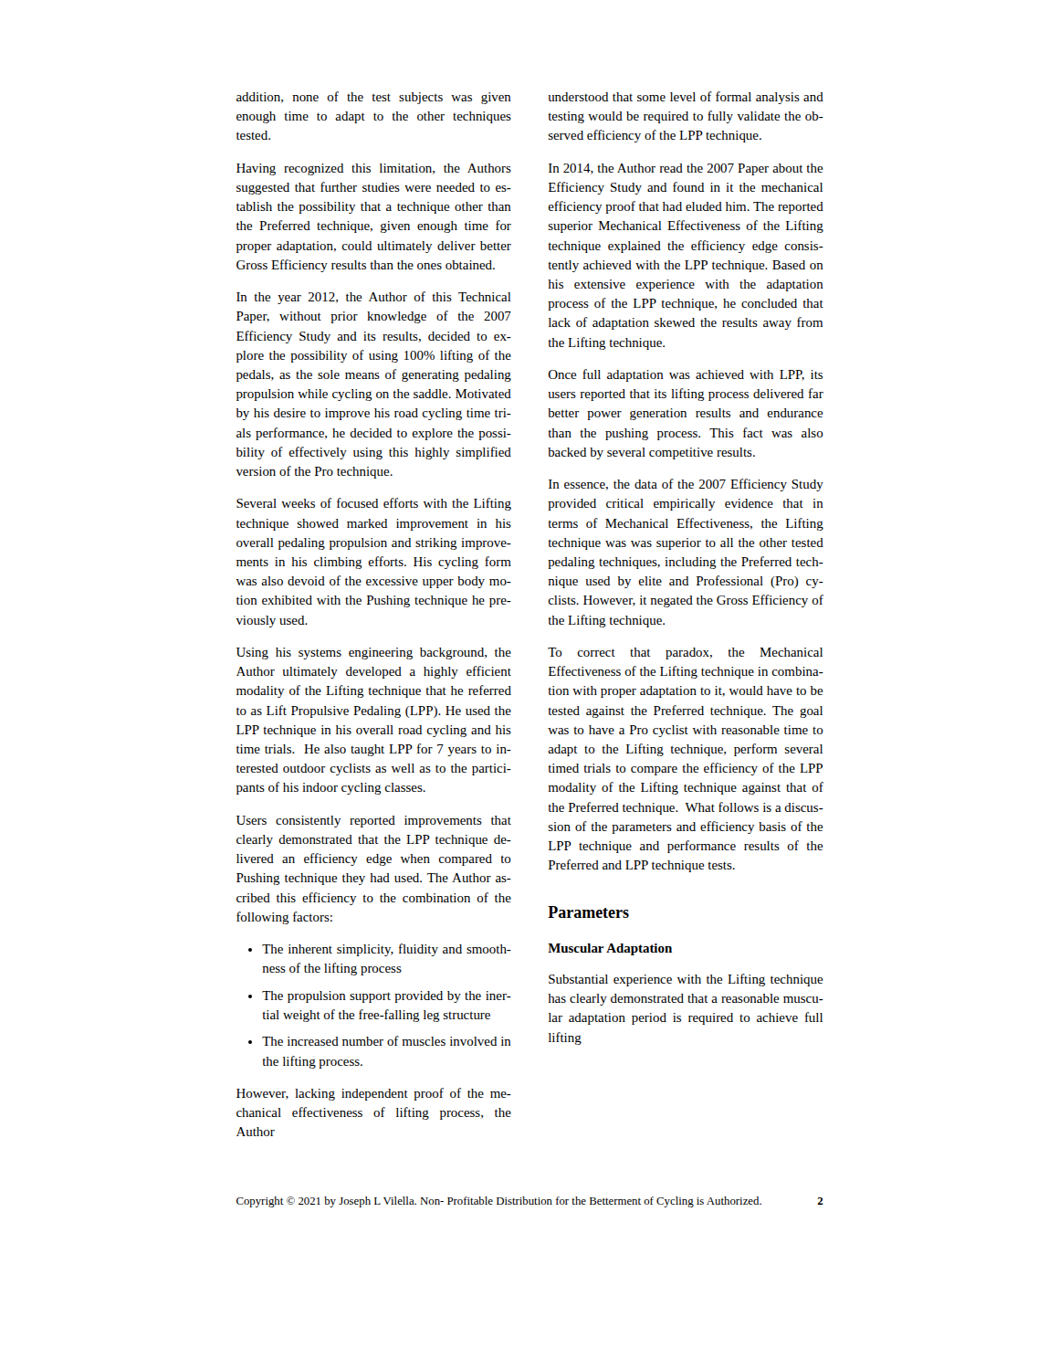addition, none of the test subjects was given enough time to adapt to the other techniques tested.
Having recognized this limitation, the Authors suggested that further studies were needed to establish the possibility that a technique other than the Preferred technique, given enough time for proper adaptation, could ultimately deliver better Gross Efficiency results than the ones obtained.
In the year 2012, the Author of this Technical Paper, without prior knowledge of the 2007 Efficiency Study and its results, decided to explore the possibility of using 100% lifting of the pedals, as the sole means of generating pedaling propulsion while cycling on the saddle. Motivated by his desire to improve his road cycling time trials performance, he decided to explore the possibility of effectively using this highly simplified version of the Pro technique.
Several weeks of focused efforts with the Lifting technique showed marked improvement in his overall pedaling propulsion and striking improvements in his climbing efforts. His cycling form was also devoid of the excessive upper body motion exhibited with the Pushing technique he previously used.
Using his systems engineering background, the Author ultimately developed a highly efficient modality of the Lifting technique that he referred to as Lift Propulsive Pedaling (LPP). He used the LPP technique in his overall road cycling and his time trials. He also taught LPP for 7 years to interested outdoor cyclists as well as to the participants of his indoor cycling classes.
Users consistently reported improvements that clearly demonstrated that the LPP technique delivered an efficiency edge when compared to Pushing technique they had used. The Author ascribed this efficiency to the combination of the following factors:
The inherent simplicity, fluidity and smoothness of the lifting process
The propulsion support provided by the inertial weight of the free-falling leg structure
The increased number of muscles involved in the lifting process.
However, lacking independent proof of the mechanical effectiveness of lifting process, the Author
understood that some level of formal analysis and testing would be required to fully validate the observed efficiency of the LPP technique.
In 2014, the Author read the 2007 Paper about the Efficiency Study and found in it the mechanical efficiency proof that had eluded him. The reported superior Mechanical Effectiveness of the Lifting technique explained the efficiency edge consistently achieved with the LPP technique. Based on his extensive experience with the adaptation process of the LPP technique, he concluded that lack of adaptation skewed the results away from the Lifting technique.
Once full adaptation was achieved with LPP, its users reported that its lifting process delivered far better power generation results and endurance than the pushing process. This fact was also backed by several competitive results.
In essence, the data of the 2007 Efficiency Study provided critical empirically evidence that in terms of Mechanical Effectiveness, the Lifting technique was was superior to all the other tested pedaling techniques, including the Preferred technique used by elite and Professional (Pro) cyclists. However, it negated the Gross Efficiency of the Lifting technique.
To correct that paradox, the Mechanical Effectiveness of the Lifting technique in combination with proper adaptation to it, would have to be tested against the Preferred technique. The goal was to have a Pro cyclist with reasonable time to adapt to the Lifting technique, perform several timed trials to compare the efficiency of the LPP modality of the Lifting technique against that of the Preferred technique. What follows is a discussion of the parameters and efficiency basis of the LPP technique and performance results of the Preferred and LPP technique tests.
Parameters
Muscular Adaptation
Substantial experience with the Lifting technique has clearly demonstrated that a reasonable muscular adaptation period is required to achieve full lifting
Copyright © 2021 by Joseph L Vilella. Non- Profitable Distribution for the Betterment of Cycling is Authorized.
2